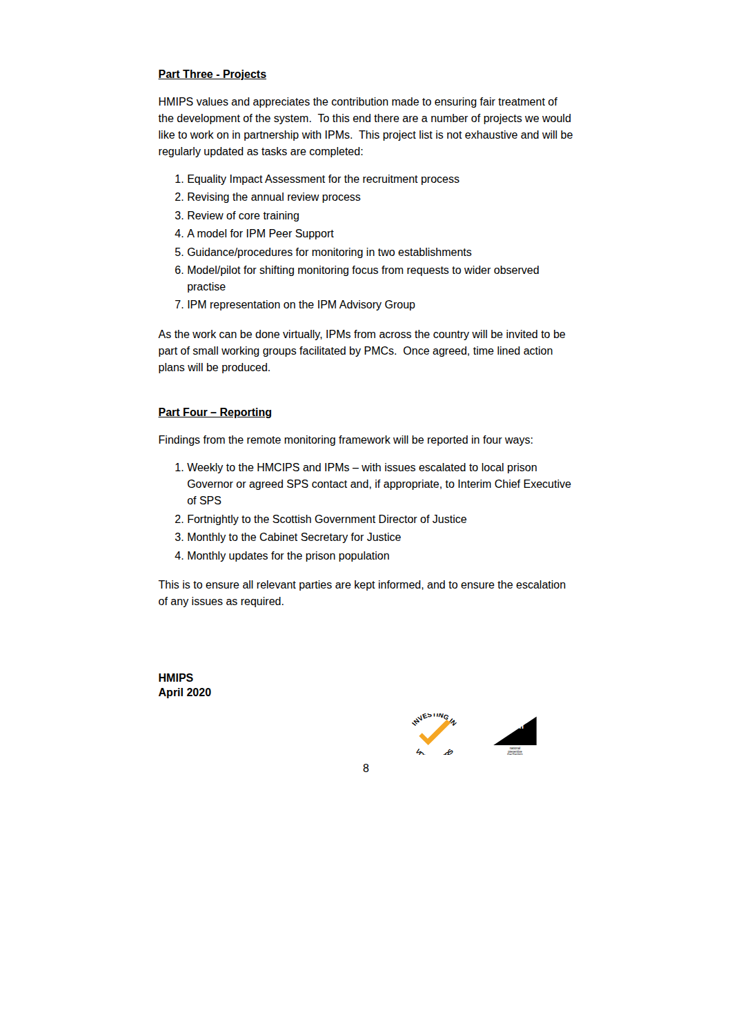Part Three - Projects
HMIPS values and appreciates the contribution made to ensuring fair treatment of the development of the system. To this end there are a number of projects we would like to work on in partnership with IPMs. This project list is not exhaustive and will be regularly updated as tasks are completed:
Equality Impact Assessment for the recruitment process
Revising the annual review process
Review of core training
A model for IPM Peer Support
Guidance/procedures for monitoring in two establishments
Model/pilot for shifting monitoring focus from requests to wider observed practise
IPM representation on the IPM Advisory Group
As the work can be done virtually, IPMs from across the country will be invited to be part of small working groups facilitated by PMCs. Once agreed, time lined action plans will be produced.
Part Four – Reporting
Findings from the remote monitoring framework will be reported in four ways:
Weekly to the HMCIPS and IPMs – with issues escalated to local prison Governor or agreed SPS contact and, if appropriate, to Interim Chief Executive of SPS
Fortnightly to the Scottish Government Director of Justice
Monthly to the Cabinet Secretary for Justice
Monthly updates for the prison population
This is to ensure all relevant parties are kept informed, and to ensure the escalation of any issues as required.
HMIPS
April 2020
INVESTING IN VOLUNTEERS
npm national preventive mechanism
8